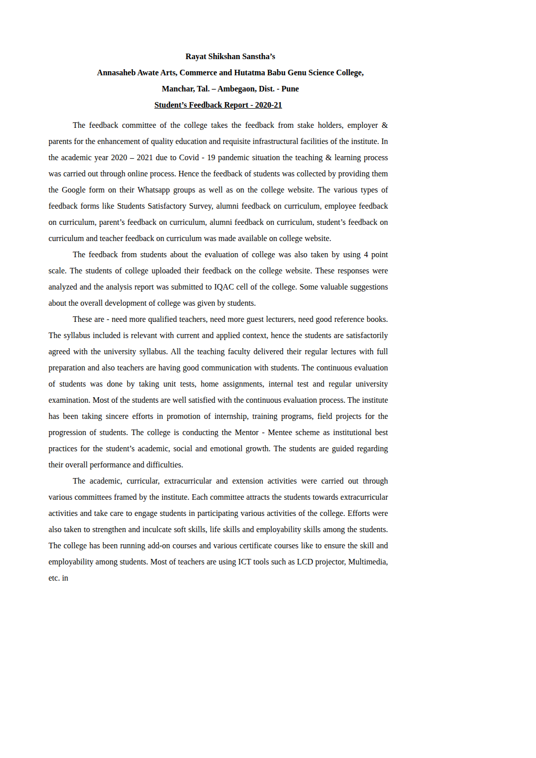Rayat Shikshan Sanstha’s
Annasaheb Awate Arts, Commerce and Hutatma Babu Genu Science College,
Manchar, Tal. – Ambegaon, Dist. - Pune
Student’s Feedback Report - 2020-21
The feedback committee of the college takes the feedback from stake holders, employer & parents for the enhancement of quality education and requisite infrastructural facilities of the institute. In the academic year 2020 – 2021 due to Covid - 19 pandemic situation the teaching & learning process was carried out through online process. Hence the feedback of students was collected by providing them the Google form on their Whatsapp groups as well as on the college website. The various types of feedback forms like Students Satisfactory Survey, alumni feedback on curriculum, employee feedback on curriculum, parent’s feedback on curriculum, alumni feedback on curriculum, student’s feedback on curriculum and teacher feedback on curriculum was made available on college website.
The feedback from students about the evaluation of college was also taken by using 4 point scale. The students of college uploaded their feedback on the college website. These responses were analyzed and the analysis report was submitted to IQAC cell of the college. Some valuable suggestions about the overall development of college was given by students.
These are - need more qualified teachers, need more guest lecturers, need good reference books. The syllabus included is relevant with current and applied context, hence the students are satisfactorily agreed with the university syllabus. All the teaching faculty delivered their regular lectures with full preparation and also teachers are having good communication with students. The continuous evaluation of students was done by taking unit tests, home assignments, internal test and regular university examination. Most of the students are well satisfied with the continuous evaluation process. The institute has been taking sincere efforts in promotion of internship, training programs, field projects for the progression of students. The college is conducting the Mentor - Mentee scheme as institutional best practices for the student’s academic, social and emotional growth. The students are guided regarding their overall performance and difficulties.
The academic, curricular, extracurricular and extension activities were carried out through various committees framed by the institute. Each committee attracts the students towards extracurricular activities and take care to engage students in participating various activities of the college. Efforts were also taken to strengthen and inculcate soft skills, life skills and employability skills among the students. The college has been running add-on courses and various certificate courses like to ensure the skill and employability among students. Most of teachers are using ICT tools such as LCD projector, Multimedia, etc. in